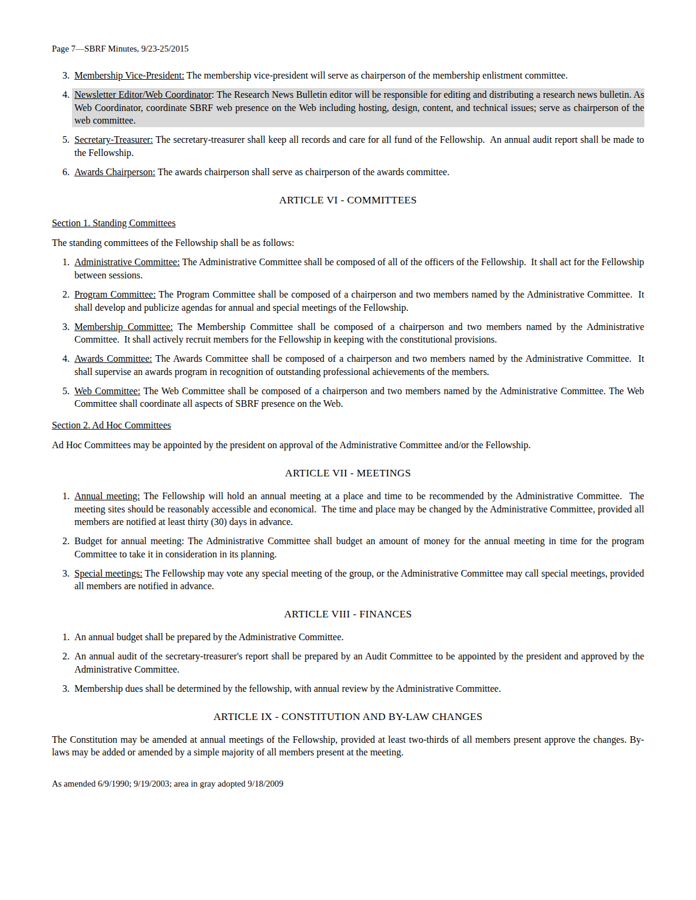Page 7—SBRF Minutes, 9/23-25/2015
Membership Vice-President: The membership vice-president will serve as chairperson of the membership enlistment committee.
Newsletter Editor/Web Coordinator: The Research News Bulletin editor will be responsible for editing and distributing a research news bulletin. As Web Coordinator, coordinate SBRF web presence on the Web including hosting, design, content, and technical issues; serve as chairperson of the web committee.
Secretary-Treasurer: The secretary-treasurer shall keep all records and care for all fund of the Fellowship. An annual audit report shall be made to the Fellowship.
Awards Chairperson: The awards chairperson shall serve as chairperson of the awards committee.
ARTICLE VI - COMMITTEES
Section 1. Standing Committees
The standing committees of the Fellowship shall be as follows:
Administrative Committee: The Administrative Committee shall be composed of all of the officers of the Fellowship. It shall act for the Fellowship between sessions.
Program Committee: The Program Committee shall be composed of a chairperson and two members named by the Administrative Committee. It shall develop and publicize agendas for annual and special meetings of the Fellowship.
Membership Committee: The Membership Committee shall be composed of a chairperson and two members named by the Administrative Committee. It shall actively recruit members for the Fellowship in keeping with the constitutional provisions.
Awards Committee: The Awards Committee shall be composed of a chairperson and two members named by the Administrative Committee. It shall supervise an awards program in recognition of outstanding professional achievements of the members.
Web Committee: The Web Committee shall be composed of a chairperson and two members named by the Administrative Committee. The Web Committee shall coordinate all aspects of SBRF presence on the Web.
Section 2. Ad Hoc Committees
Ad Hoc Committees may be appointed by the president on approval of the Administrative Committee and/or the Fellowship.
ARTICLE VII - MEETINGS
Annual meeting: The Fellowship will hold an annual meeting at a place and time to be recommended by the Administrative Committee. The meeting sites should be reasonably accessible and economical. The time and place may be changed by the Administrative Committee, provided all members are notified at least thirty (30) days in advance.
Budget for annual meeting: The Administrative Committee shall budget an amount of money for the annual meeting in time for the program Committee to take it in consideration in its planning.
Special meetings: The Fellowship may vote any special meeting of the group, or the Administrative Committee may call special meetings, provided all members are notified in advance.
ARTICLE VIII - FINANCES
An annual budget shall be prepared by the Administrative Committee.
An annual audit of the secretary-treasurer's report shall be prepared by an Audit Committee to be appointed by the president and approved by the Administrative Committee.
Membership dues shall be determined by the fellowship, with annual review by the Administrative Committee.
ARTICLE IX - CONSTITUTION AND BY-LAW CHANGES
The Constitution may be amended at annual meetings of the Fellowship, provided at least two-thirds of all members present approve the changes. By-laws may be added or amended by a simple majority of all members present at the meeting.
As amended 6/9/1990; 9/19/2003; area in gray adopted 9/18/2009